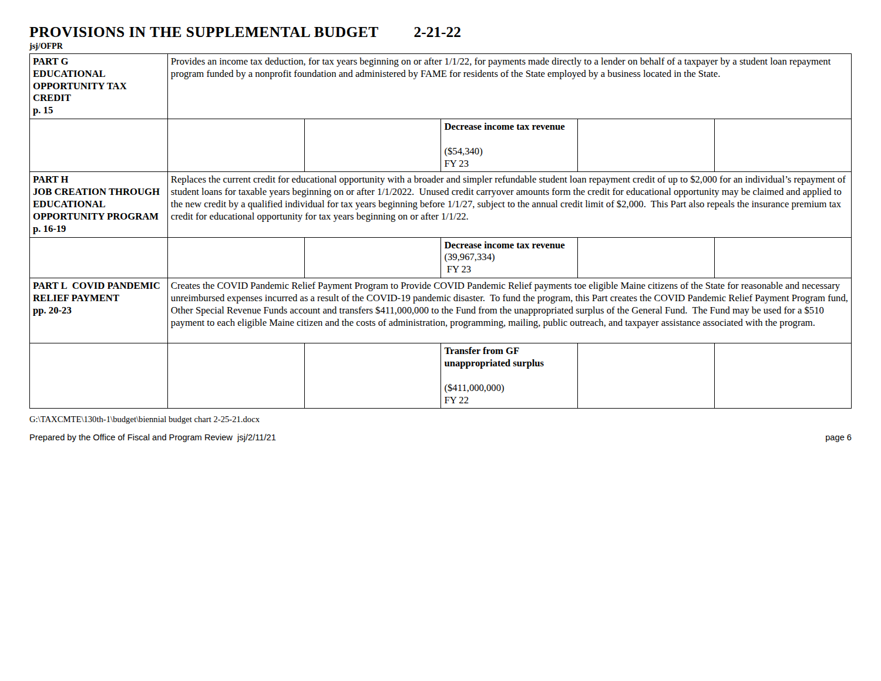PROVISIONS IN THE SUPPLEMENTAL BUDGET
2-21-22
jsj/OFPR
| PART G EDUCATIONAL OPPORTUNITY TAX CREDIT p. 15 | Provides an income tax deduction, for tax years beginning on or after 1/1/22, for payments made directly to a lender on behalf of a taxpayer by a student loan repayment program funded by a nonprofit foundation and administered by FAME for residents of the State employed by a business located in the State. |
| | | | Decrease income tax revenue ($54,340) FY 23 | | |
| PART H JOB CREATION THROUGH EDUCATIONAL OPPORTUNITY PROGRAM p. 16-19 | Replaces the current credit for educational opportunity with a broader and simpler refundable student loan repayment credit of up to $2,000 for an individual’s repayment of student loans for taxable years beginning on or after 1/1/2022. Unused credit carryover amounts form the credit for educational opportunity may be claimed and applied to the new credit by a qualified individual for tax years beginning before 1/1/27, subject to the annual credit limit of $2,000. This Part also repeals the insurance premium tax credit for educational opportunity for tax years beginning on or after 1/1/22. |
| | | | Decrease income tax revenue (39,967,334) FY 23 | | |
| PART L COVID PANDEMIC RELIEF PAYMENT pp. 20-23 | Creates the COVID Pandemic Relief Payment Program to Provide COVID Pandemic Relief payments toe eligible Maine citizens of the State for reasonable and necessary unreimbursed expenses incurred as a result of the COVID-19 pandemic disaster. To fund the program, this Part creates the COVID Pandemic Relief Payment Program fund, Other Special Revenue Funds account and transfers $411,000,000 to the Fund from the unappropriated surplus of the General Fund. The Fund may be used for a $510 payment to each eligible Maine citizen and the costs of administration, programming, mailing, public outreach, and taxpayer assistance associated with the program. |
| | | | Transfer from GF unappropriated surplus ($411,000,000) FY 22 | | |
G:\TAXCMTE\130th-1\budget\biennial budget chart 2-25-21.docx
Prepared by the Office of Fiscal and Program Review jsj/2/11/21 page 6